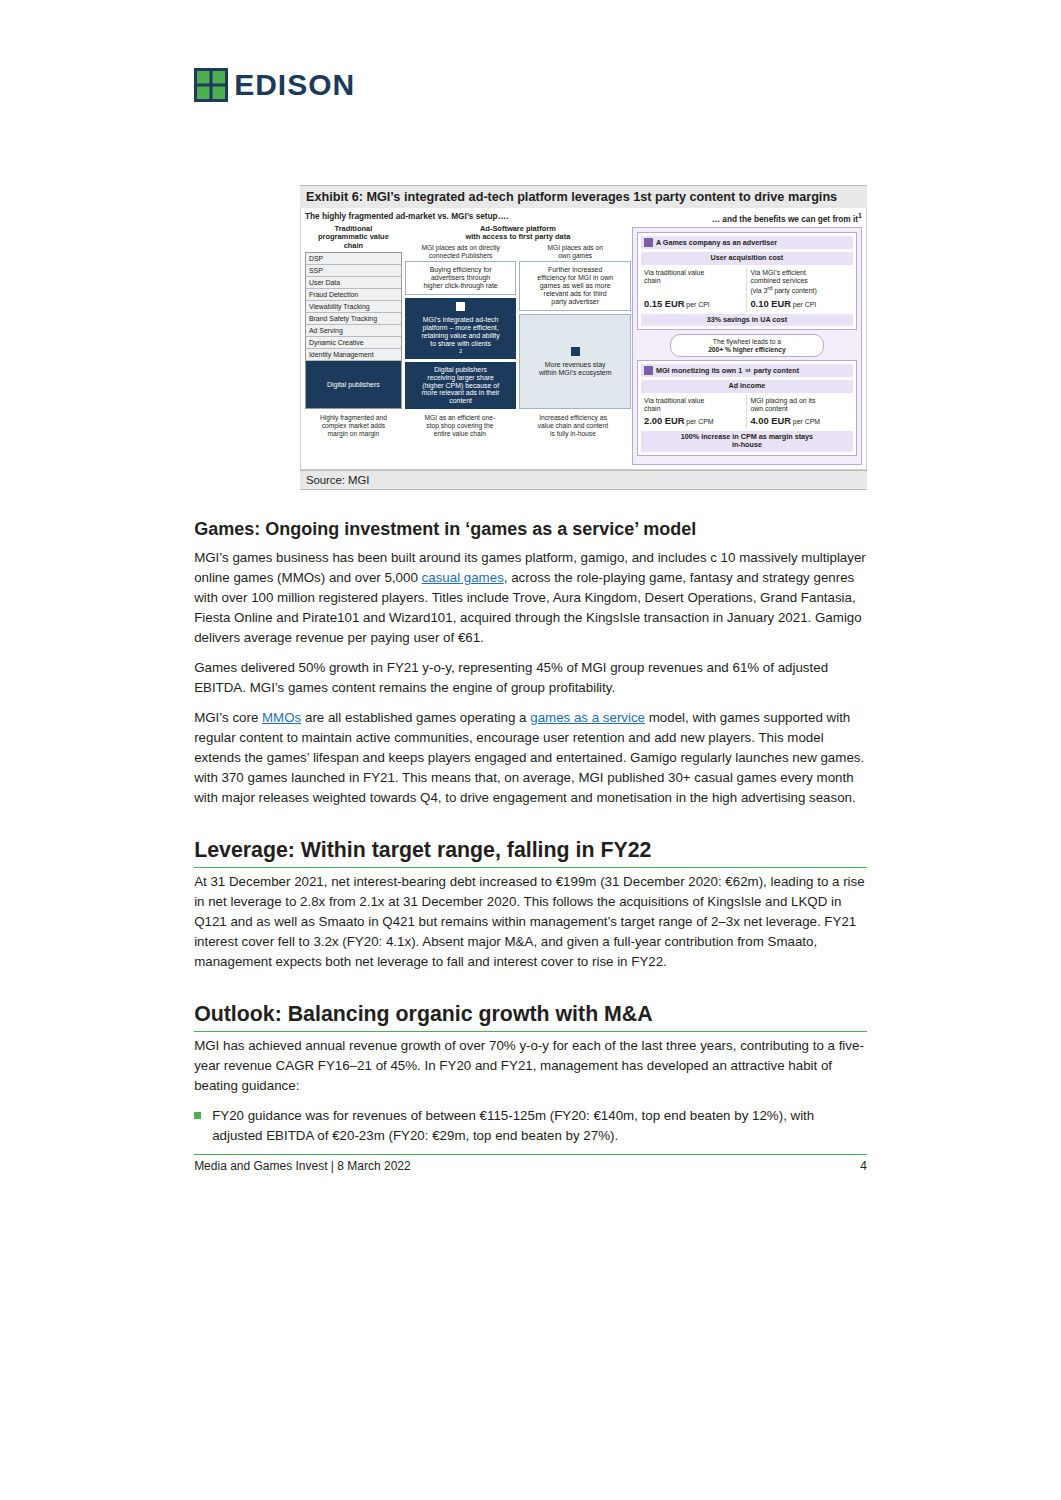EDISON
Exhibit 6: MGI’s integrated ad-tech platform leverages 1st party content to drive margins
The highly fragmented ad-market vs. MGI’s setup….
Traditional
programmatic value
chain
DSP
SSP
User Data
Fraud Detection
Viewability Tracking
Brand Safety Tracking
Ad Serving
Dynamic Creative
Identity Management
Digital publishers
Ad-Software platform
with access to first party data
MGI places ads on directly
connected Publishers
Buying efficiency for
advertisers through
higher click-through rate
MGI’s integrated ad-tech
platform – more efficient,
retaining value and ability
to share with clients2
Digital publishers
receiving larger share
(higher CPM) because of
more relevant ads in their
content
MGI places ads on
own games
Further increased
efficiency for MGI in own
games as well as more
relevant ads for third
party advertiser
More revenues stay
within MGI’s ecosystem
Highly fragmented and
complex market adds
margin on margin
MGI as an efficient one-
stop shop covering the
entire value chain
Increased efficiency as
value chain and content
is fully in-house
… and the benefits we can get from it1
A Games company as an advertiser
User acquisition cost
Via traditional value
chain
Via MGI’s efficient
combined services
(via 3rd party content)
0.15 EUR per CPI
0.10 EUR per CPI
33% savings in UA cost
The flywheel leads to a
200+ % higher efficiency
MGI monetizing its own 1st party content
Ad income
Via traditional value
chain
MGI placing ad on its
own content
2.00 EUR per CPM
4.00 EUR per CPM
100% increase in CPM as margin stays
in-house
Source: MGI
Games: Ongoing investment in ‘games as a service’ model
MGI’s games business has been built around its games platform, gamigo, and includes c 10 massively multiplayer online games (MMOs) and over 5,000 casual games, across the role-playing game, fantasy and strategy genres with over 100 million registered players. Titles include Trove, Aura Kingdom, Desert Operations, Grand Fantasia, Fiesta Online and Pirate101 and Wizard101, acquired through the KingsIsle transaction in January 2021. Gamigo delivers average revenue per paying user of €61.
Games delivered 50% growth in FY21 y-o-y, representing 45% of MGI group revenues and 61% of adjusted EBITDA. MGI’s games content remains the engine of group profitability.
MGI’s core MMOs are all established games operating a games as a service model, with games supported with regular content to maintain active communities, encourage user retention and add new players. This model extends the games’ lifespan and keeps players engaged and entertained. Gamigo regularly launches new games. with 370 games launched in FY21. This means that, on average, MGI published 30+ casual games every month with major releases weighted towards Q4, to drive engagement and monetisation in the high advertising season.
Leverage: Within target range, falling in FY22
At 31 December 2021, net interest-bearing debt increased to €199m (31 December 2020: €62m), leading to a rise in net leverage to 2.8x from 2.1x at 31 December 2020. This follows the acquisitions of KingsIsle and LKQD in Q121 and as well as Smaato in Q421 but remains within management’s target range of 2–3x net leverage. FY21 interest cover fell to 3.2x (FY20: 4.1x). Absent major M&A, and given a full-year contribution from Smaato, management expects both net leverage to fall and interest cover to rise in FY22.
Outlook: Balancing organic growth with M&A
MGI has achieved annual revenue growth of over 70% y-o-y for each of the last three years, contributing to a five-year revenue CAGR FY16–21 of 45%. In FY20 and FY21, management has developed an attractive habit of beating guidance:
FY20 guidance was for revenues of between €115-125m (FY20: €140m, top end beaten by 12%), with adjusted EBITDA of €20-23m (FY20: €29m, top end beaten by 27%).
Media and Games Invest | 8 March 2022
4